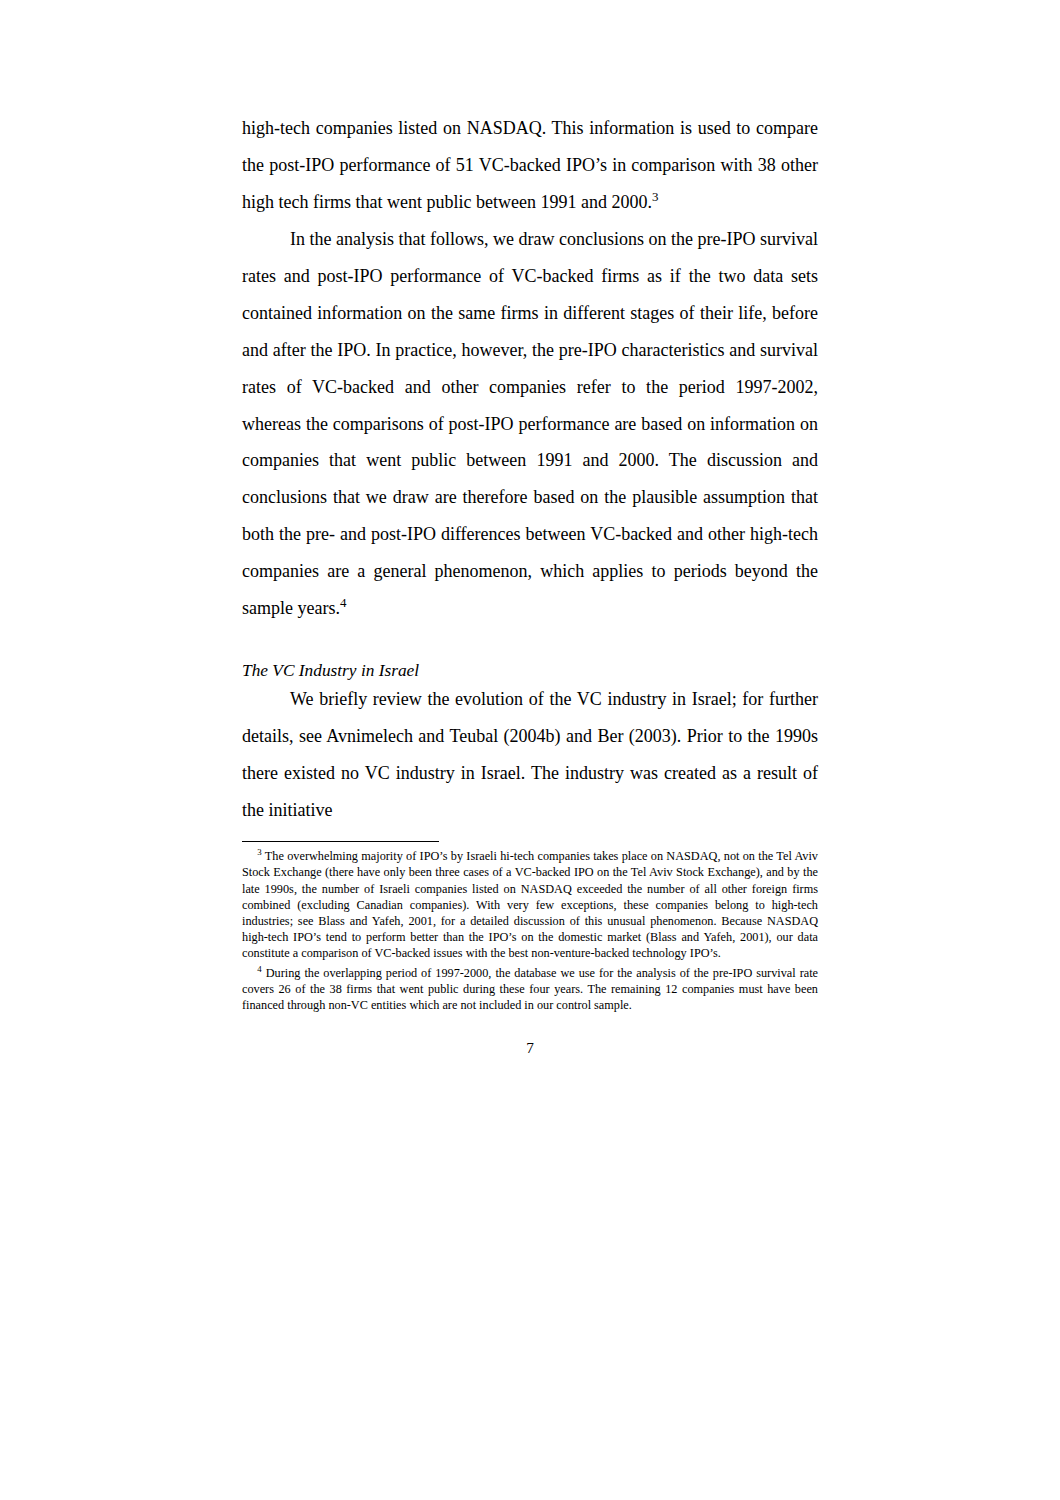high-tech companies listed on NASDAQ. This information is used to compare the post-IPO performance of 51 VC-backed IPO’s in comparison with 38 other high tech firms that went public between 1991 and 2000.3
In the analysis that follows, we draw conclusions on the pre-IPO survival rates and post-IPO performance of VC-backed firms as if the two data sets contained information on the same firms in different stages of their life, before and after the IPO. In practice, however, the pre-IPO characteristics and survival rates of VC-backed and other companies refer to the period 1997-2002, whereas the comparisons of post-IPO performance are based on information on companies that went public between 1991 and 2000. The discussion and conclusions that we draw are therefore based on the plausible assumption that both the pre- and post-IPO differences between VC-backed and other high-tech companies are a general phenomenon, which applies to periods beyond the sample years.4
The VC Industry in Israel
We briefly review the evolution of the VC industry in Israel; for further details, see Avnimelech and Teubal (2004b) and Ber (2003). Prior to the 1990s there existed no VC industry in Israel. The industry was created as a result of the initiative
3 The overwhelming majority of IPO’s by Israeli hi-tech companies takes place on NASDAQ, not on the Tel Aviv Stock Exchange (there have only been three cases of a VC-backed IPO on the Tel Aviv Stock Exchange), and by the late 1990s, the number of Israeli companies listed on NASDAQ exceeded the number of all other foreign firms combined (excluding Canadian companies). With very few exceptions, these companies belong to high-tech industries; see Blass and Yafeh, 2001, for a detailed discussion of this unusual phenomenon. Because NASDAQ high-tech IPO’s tend to perform better than the IPO’s on the domestic market (Blass and Yafeh, 2001), our data constitute a comparison of VC-backed issues with the best non-venture-backed technology IPO’s.
4 During the overlapping period of 1997-2000, the database we use for the analysis of the pre-IPO survival rate covers 26 of the 38 firms that went public during these four years. The remaining 12 companies must have been financed through non-VC entities which are not included in our control sample.
7